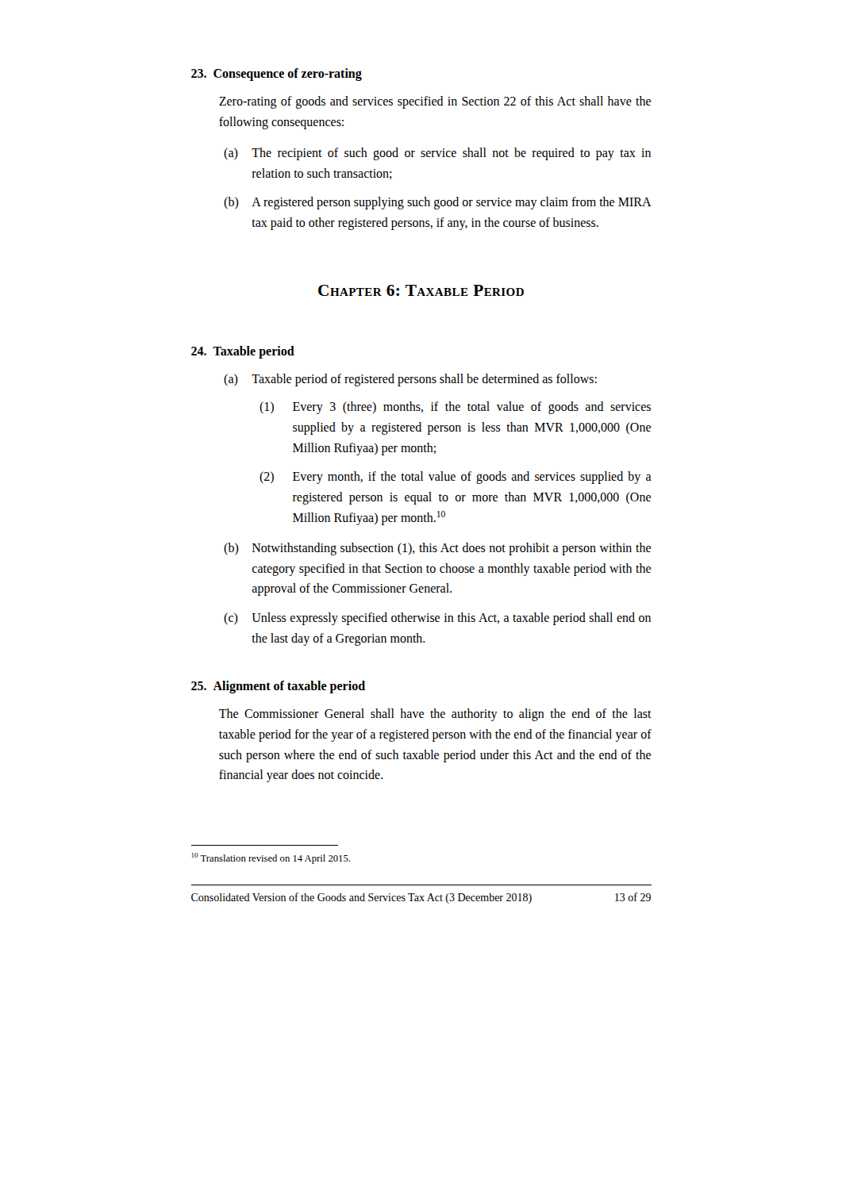23. Consequence of zero-rating
Zero-rating of goods and services specified in Section 22 of this Act shall have the following consequences:
The recipient of such good or service shall not be required to pay tax in relation to such transaction;
A registered person supplying such good or service may claim from the MIRA tax paid to other registered persons, if any, in the course of business.
Chapter 6: Taxable Period
24. Taxable period
Taxable period of registered persons shall be determined as follows:
Every 3 (three) months, if the total value of goods and services supplied by a registered person is less than MVR 1,000,000 (One Million Rufiyaa) per month;
Every month, if the total value of goods and services supplied by a registered person is equal to or more than MVR 1,000,000 (One Million Rufiyaa) per month.10
Notwithstanding subsection (1), this Act does not prohibit a person within the category specified in that Section to choose a monthly taxable period with the approval of the Commissioner General.
Unless expressly specified otherwise in this Act, a taxable period shall end on the last day of a Gregorian month.
25. Alignment of taxable period
The Commissioner General shall have the authority to align the end of the last taxable period for the year of a registered person with the end of the financial year of such person where the end of such taxable period under this Act and the end of the financial year does not coincide.
10 Translation revised on 14 April 2015.
Consolidated Version of the Goods and Services Tax Act (3 December 2018) 13 of 29